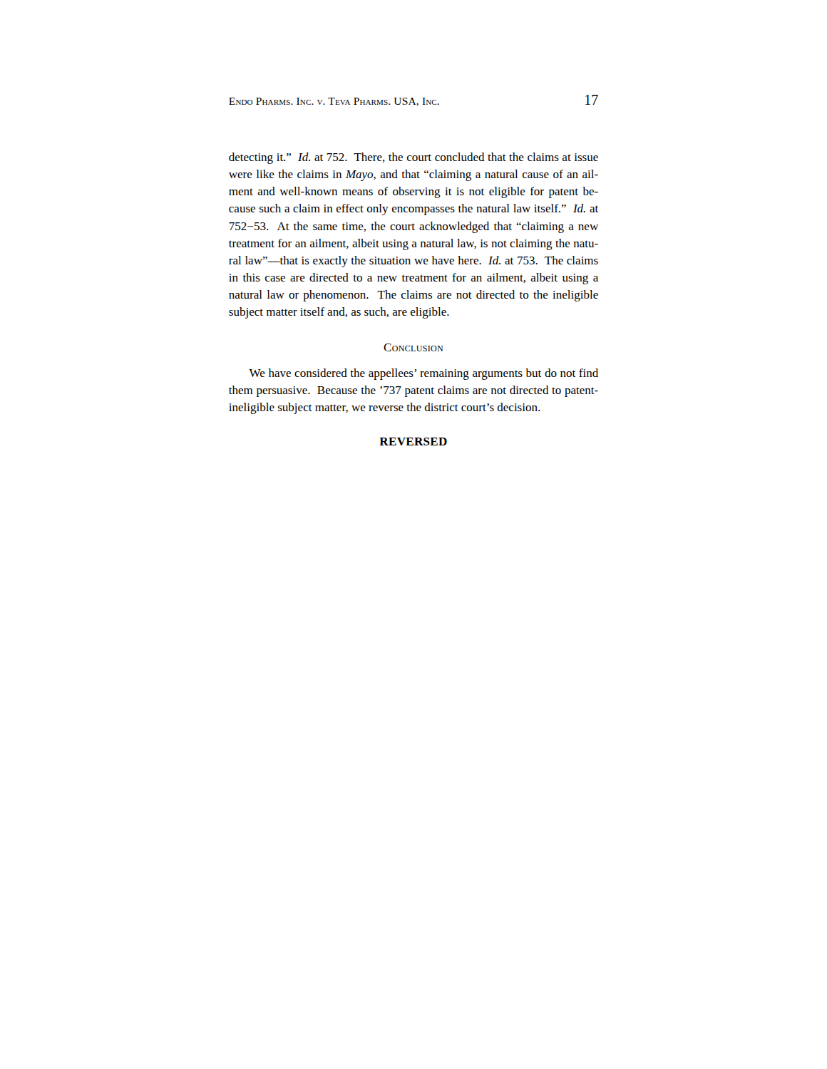Endo Pharms. Inc. v. Teva Pharms. USA, Inc.
17
detecting it.” Id. at 752. There, the court concluded that the claims at issue were like the claims in Mayo, and that “claiming a natural cause of an ailment and well-known means of observing it is not eligible for patent because such a claim in effect only encompasses the natural law itself.” Id. at 752−53. At the same time, the court acknowledged that “claiming a new treatment for an ailment, albeit using a natural law, is not claiming the natural law”—that is exactly the situation we have here. Id. at 753. The claims in this case are directed to a new treatment for an ailment, albeit using a natural law or phenomenon. The claims are not directed to the ineligible subject matter itself and, as such, are eligible.
Conclusion
We have considered the appellees’ remaining arguments but do not find them persuasive. Because the ’737 patent claims are not directed to patent-ineligible subject matter, we reverse the district court’s decision.
REVERSED